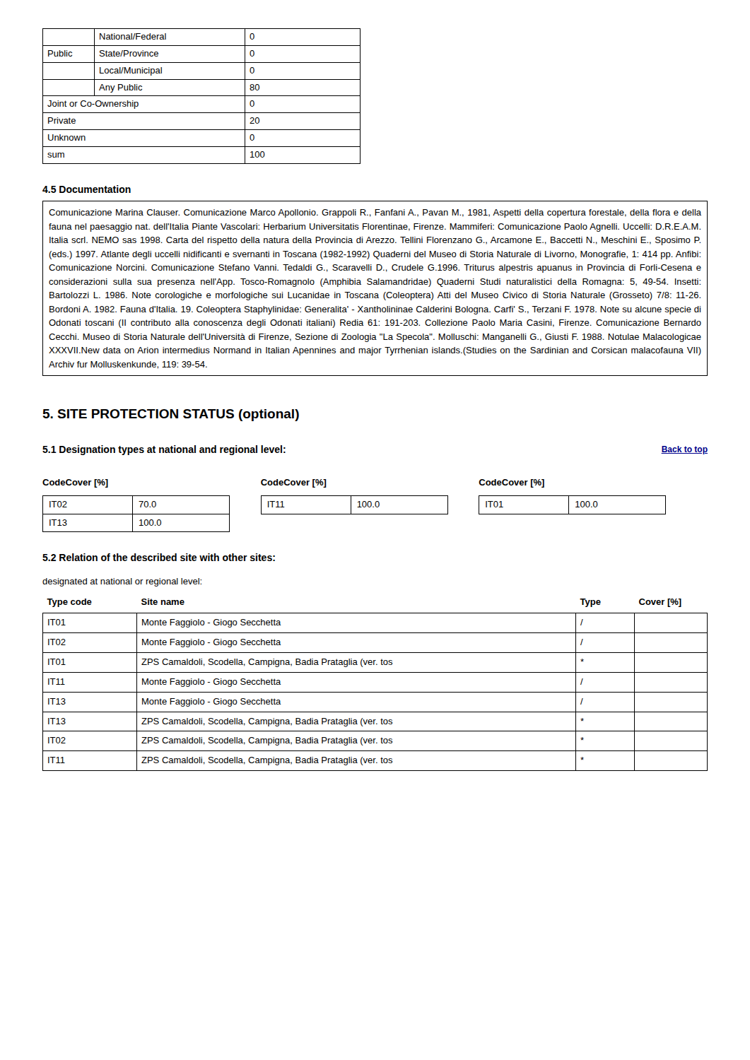| | National/Federal | 0 |
| Public | State/Province | 0 |
| | Local/Municipal | 0 |
| | Any Public | 80 |
| Joint or Co-Ownership | 0 |
| Private | 20 |
| Unknown | 0 |
| sum | 100 |
4.5 Documentation
Comunicazione Marina Clauser. Comunicazione Marco Apollonio. Grappoli R., Fanfani A., Pavan M., 1981, Aspetti della copertura forestale, della flora e della fauna nel paesaggio nat. dell'Italia Piante Vascolari: Herbarium Universitatis Florentinae, Firenze. Mammiferi: Comunicazione Paolo Agnelli. Uccelli: D.R.E.A.M. Italia scrl. NEMO sas 1998. Carta del rispetto della natura della Provincia di Arezzo. Tellini Florenzano G., Arcamone E., Baccetti N., Meschini E., Sposimo P. (eds.) 1997. Atlante degli uccelli nidificanti e svernanti in Toscana (1982-1992) Quaderni del Museo di Storia Naturale di Livorno, Monografie, 1: 414 pp. Anfibi: Comunicazione Norcini. Comunicazione Stefano Vanni. Tedaldi G., Scaravelli D., Crudele G.1996. Triturus alpestris apuanus in Provincia di Forli-Cesena e considerazioni sulla sua presenza nell'App. Tosco-Romagnolo (Amphibia Salamandridae) Quaderni Studi naturalistici della Romagna: 5, 49-54. Insetti: Bartolozzi L. 1986. Note corologiche e morfologiche sui Lucanidae in Toscana (Coleoptera) Atti del Museo Civico di Storia Naturale (Grosseto) 7/8: 11-26. Bordoni A. 1982. Fauna d'Italia. 19. Coleoptera Staphylinidae: Generalita' - Xantholininae Calderini Bologna. Carfi' S., Terzani F. 1978. Note su alcune specie di Odonati toscani (II contributo alla conoscenza degli Odonati italiani) Redia 61: 191-203. Collezione Paolo Maria Casini, Firenze. Comunicazione Bernardo Cecchi. Museo di Storia Naturale dell'Università di Firenze, Sezione di Zoologia "La Specola". Molluschi: Manganelli G., Giusti F. 1988. Notulae Malacologicae XXXVII.New data on Arion intermedius Normand in Italian Apennines and major Tyrrhenian islands.(Studies on the Sardinian and Corsican malacofauna VII) Archiv fur Molluskenkunde, 119: 39-54.
5. SITE PROTECTION STATUS (optional)
Back to top
5.1 Designation types at national and regional level:
| Code | Cover [%] |
| --- | --- |
| IT02 | 70.0 |
| IT13 | 100.0 |
| Code | Cover [%] |
| --- | --- |
| IT11 | 100.0 |
| Code | Cover [%] |
| --- | --- |
| IT01 | 100.0 |
5.2 Relation of the described site with other sites:
designated at national or regional level:
| Type code | Site name | Type | Cover [%] |
| --- | --- | --- | --- |
| IT01 | Monte Faggiolo - Giogo Secchetta | / | |
| IT02 | Monte Faggiolo - Giogo Secchetta | / | |
| IT01 | ZPS Camaldoli, Scodella, Campigna, Badia Prataglia (ver. tos | * | |
| IT11 | Monte Faggiolo - Giogo Secchetta | / | |
| IT13 | Monte Faggiolo - Giogo Secchetta | / | |
| IT13 | ZPS Camaldoli, Scodella, Campigna, Badia Prataglia (ver. tos | * | |
| IT02 | ZPS Camaldoli, Scodella, Campigna, Badia Prataglia (ver. tos | * | |
| IT11 | ZPS Camaldoli, Scodella, Campigna, Badia Prataglia (ver. tos | * | |